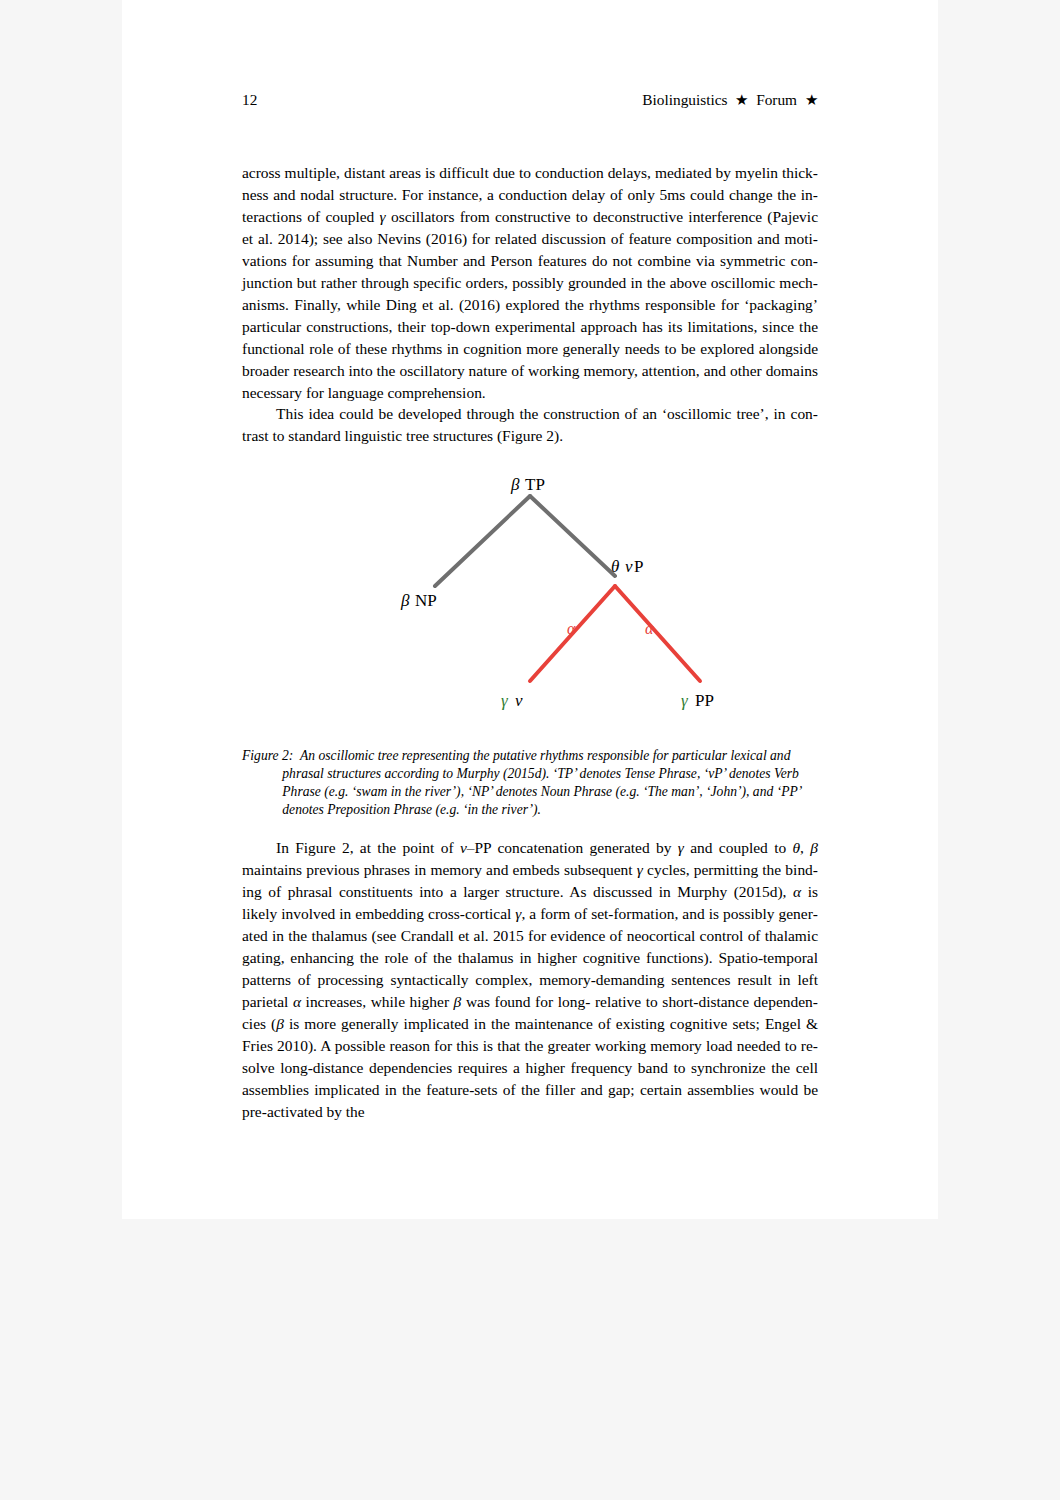12 Biolinguistics ★ Forum ★
across multiple, distant areas is difficult due to conduction delays, mediated by myelin thickness and nodal structure. For instance, a conduction delay of only 5ms could change the interactions of coupled γ oscillators from constructive to deconstructive interference (Pajevic et al. 2014); see also Nevins (2016) for related discussion of feature composition and motivations for assuming that Number and Person features do not combine via symmetric conjunction but rather through specific orders, possibly grounded in the above oscillomic mechanisms. Finally, while Ding et al. (2016) explored the rhythms responsible for ‘packaging’ particular constructions, their top-down experimental approach has its limitations, since the functional role of these rhythms in cognition more generally needs to be explored alongside broader research into the oscillatory nature of working memory, attention, and other domains necessary for language comprehension.
This idea could be developed through the construction of an ‘oscillomic tree’, in contrast to standard linguistic tree structures (Figure 2).
β TP β NP θ v P α α γ v γ PP
Figure 2: An oscillomic tree representing the putative rhythms responsible for particular lexical and phrasal structures according to Murphy (2015d). ‘TP’ denotes Tense Phrase, ‘vP’ denotes Verb Phrase (e.g. ‘swam in the river’), ‘NP’ denotes Noun Phrase (e.g. ‘The man’, ‘John’), and ‘PP’ denotes Preposition Phrase (e.g. ‘in the river’).
In Figure 2, at the point of v–PP concatenation generated by γ and coupled to θ, β maintains previous phrases in memory and embeds subsequent γ cycles, permitting the binding of phrasal constituents into a larger structure. As discussed in Murphy (2015d), α is likely involved in embedding cross-cortical γ, a form of set-formation, and is possibly generated in the thalamus (see Crandall et al. 2015 for evidence of neocortical control of thalamic gating, enhancing the role of the thalamus in higher cognitive functions). Spatio-temporal patterns of processing syntactically complex, memory-demanding sentences result in left parietal α increases, while higher β was found for long- relative to short-distance dependencies (β is more generally implicated in the maintenance of existing cognitive sets; Engel & Fries 2010). A possible reason for this is that the greater working memory load needed to resolve long-distance dependencies requires a higher frequency band to synchronize the cell assemblies implicated in the feature-sets of the filler and gap; certain assemblies would be pre-activated by the